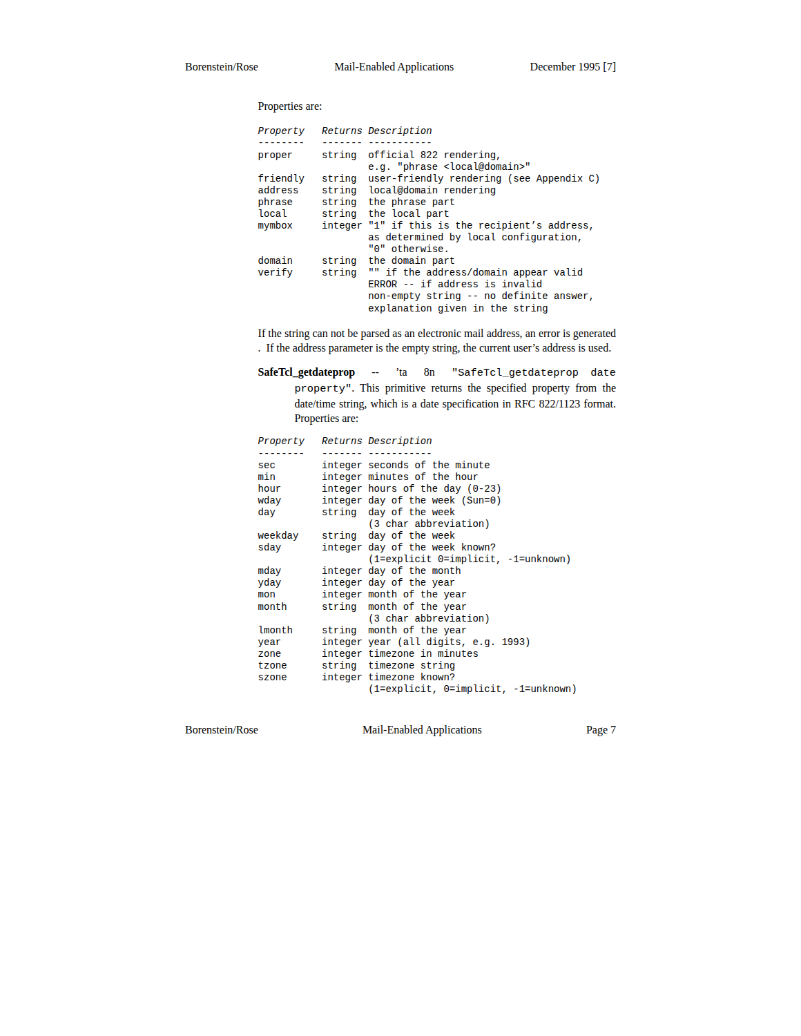Borenstein/Rose
Mail-Enabled Applications
December 1995 [7]
Properties are:
Property   Returns Description
--------   ------- -----------
proper     string  official 822 rendering,
                   e.g. "phrase <local@domain>"
friendly   string  user-friendly rendering (see Appendix C)
address    string  local@domain rendering
phrase     string  the phrase part
local      string  the local part
mymbox     integer "1" if this is the recipient’s address,
                   as determined by local configuration,
                   "0" otherwise.
domain     string  the domain part
verify     string  "" if the address/domain appear valid
                   ERROR -- if address is invalid
                   non-empty string -- no definite answer,
                   explanation given in the string
If the string can not be parsed as an electronic mail address, an error is generated . If the address parameter is the empty string, the current user’s address is used.
SafeTcl_getdateprop -- ’ta 8n "SafeTcl_getdateprop date property". This primitive returns the specified property from the date/time string, which is a date specification in RFC 822/1123 format. Properties are:
Property   Returns Description
--------   ------- -----------
sec        integer seconds of the minute
min        integer minutes of the hour
hour       integer hours of the day (0-23)
wday       integer day of the week (Sun=0)
day        string  day of the week
                   (3 char abbreviation)
weekday    string  day of the week
sday       integer day of the week known?
                   (1=explicit 0=implicit, -1=unknown)
mday       integer day of the month
yday       integer day of the year
mon        integer month of the year
month      string  month of the year
                   (3 char abbreviation)
lmonth     string  month of the year
year       integer year (all digits, e.g. 1993)
zone       integer timezone in minutes
tzone      string  timezone string
szone      integer timezone known?
                   (1=explicit, 0=implicit, -1=unknown)
Borenstein/Rose
Mail-Enabled Applications
Page 7